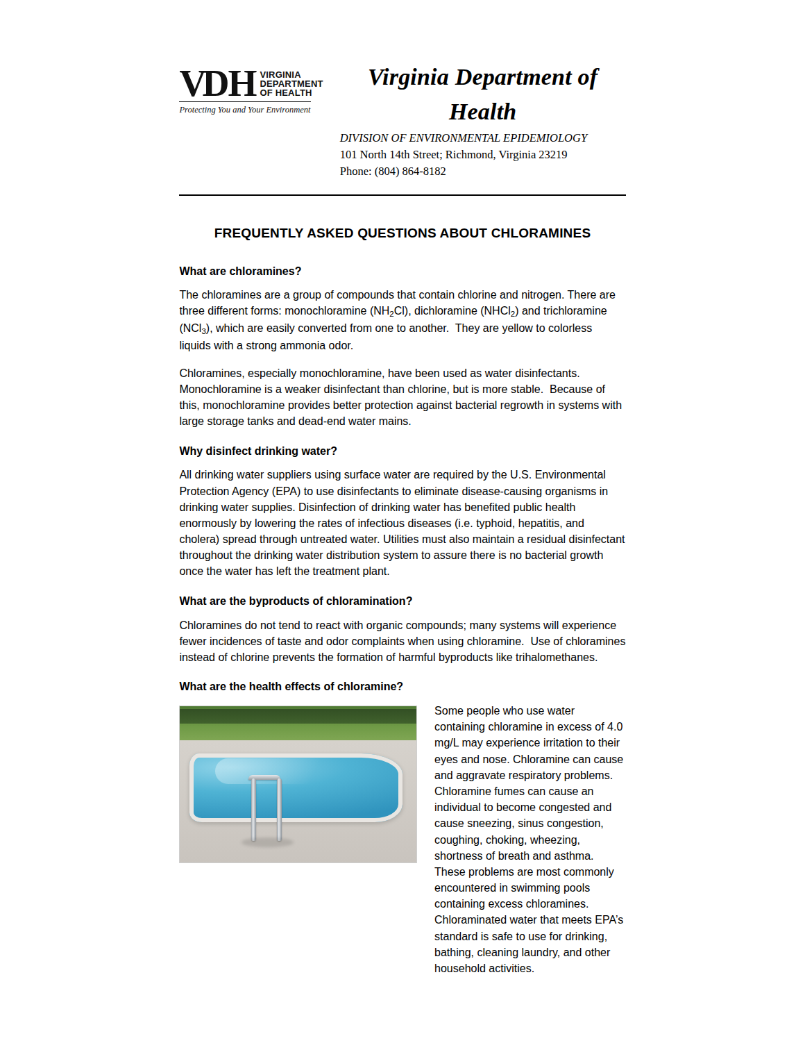VDH Virginia
Department
of Health
Protecting You and Your Environment
Virginia Department of Health
DIVISION OF ENVIRONMENTAL EPIDEMIOLOGY
101 North 14th Street; Richmond, Virginia 23219
Phone: (804) 864-8182
FREQUENTLY ASKED QUESTIONS ABOUT CHLORAMINES
What are chloramines?
The chloramines are a group of compounds that contain chlorine and nitrogen. There are three different forms: monochloramine (NH2Cl), dichloramine (NHCl2) and trichloramine (NCl3), which are easily converted from one to another. They are yellow to colorless liquids with a strong ammonia odor.
Chloramines, especially monochloramine, have been used as water disinfectants. Monochloramine is a weaker disinfectant than chlorine, but is more stable. Because of this, monochloramine provides better protection against bacterial regrowth in systems with large storage tanks and dead-end water mains.
Why disinfect drinking water?
All drinking water suppliers using surface water are required by the U.S. Environmental Protection Agency (EPA) to use disinfectants to eliminate disease-causing organisms in drinking water supplies. Disinfection of drinking water has benefited public health enormously by lowering the rates of infectious diseases (i.e. typhoid, hepatitis, and cholera) spread through untreated water. Utilities must also maintain a residual disinfectant throughout the drinking water distribution system to assure there is no bacterial growth once the water has left the treatment plant.
What are the byproducts of chloramination?
Chloramines do not tend to react with organic compounds; many systems will experience fewer incidences of taste and odor complaints when using chloramine. Use of chloramines instead of chlorine prevents the formation of harmful byproducts like trihalomethanes.
What are the health effects of chloramine?
Some people who use water containing chloramine in excess of 4.0 mg/L may experience irritation to their eyes and nose. Chloramine can cause and aggravate respiratory problems. Chloramine fumes can cause an individual to become congested and cause sneezing, sinus congestion, coughing, choking, wheezing, shortness of breath and asthma. These problems are most commonly encountered in swimming pools containing excess chloramines. Chloraminated water that meets EPA’s standard is safe to use for drinking, bathing, cleaning laundry, and other household activities.